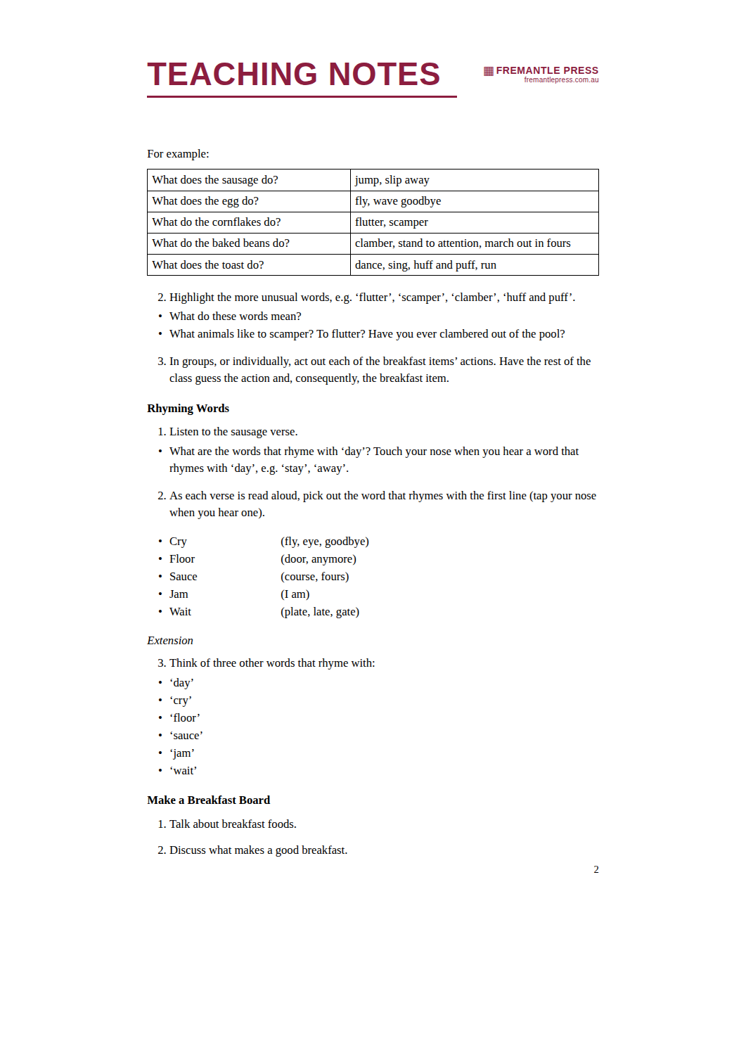TEACHING NOTES
▦FREMANTLE PRESS
fremantlepress.com.au
For example:
| What does the sausage do? | jump, slip away |
| What does the egg do? | fly, wave goodbye |
| What do the cornflakes do? | flutter, scamper |
| What do the baked beans do? | clamber, stand to attention, march out in fours |
| What does the toast do? | dance, sing, huff and puff, run |
Highlight the more unusual words, e.g. ‘flutter’, ‘scamper’, ‘clamber’, ‘huff and puff’.
What do these words mean?
What animals like to scamper? To flutter? Have you ever clambered out of the pool?
In groups, or individually, act out each of the breakfast items’ actions. Have the rest of the class guess the action and, consequently, the breakfast item.
Rhyming Words
Listen to the sausage verse.
What are the words that rhyme with ‘day’? Touch your nose when you hear a word that rhymes with ‘day’, e.g. ‘stay’, ‘away’.
As each verse is read aloud, pick out the word that rhymes with the first line (tap your nose when you hear one).
Cry(fly, eye, goodbye)
Floor(door, anymore)
Sauce(course, fours)
Jam(I am)
Wait(plate, late, gate)
Extension
Think of three other words that rhyme with:
‘day’
‘cry’
‘floor’
‘sauce’
‘jam’
‘wait’
Make a Breakfast Board
Talk about breakfast foods.
Discuss what makes a good breakfast.
2